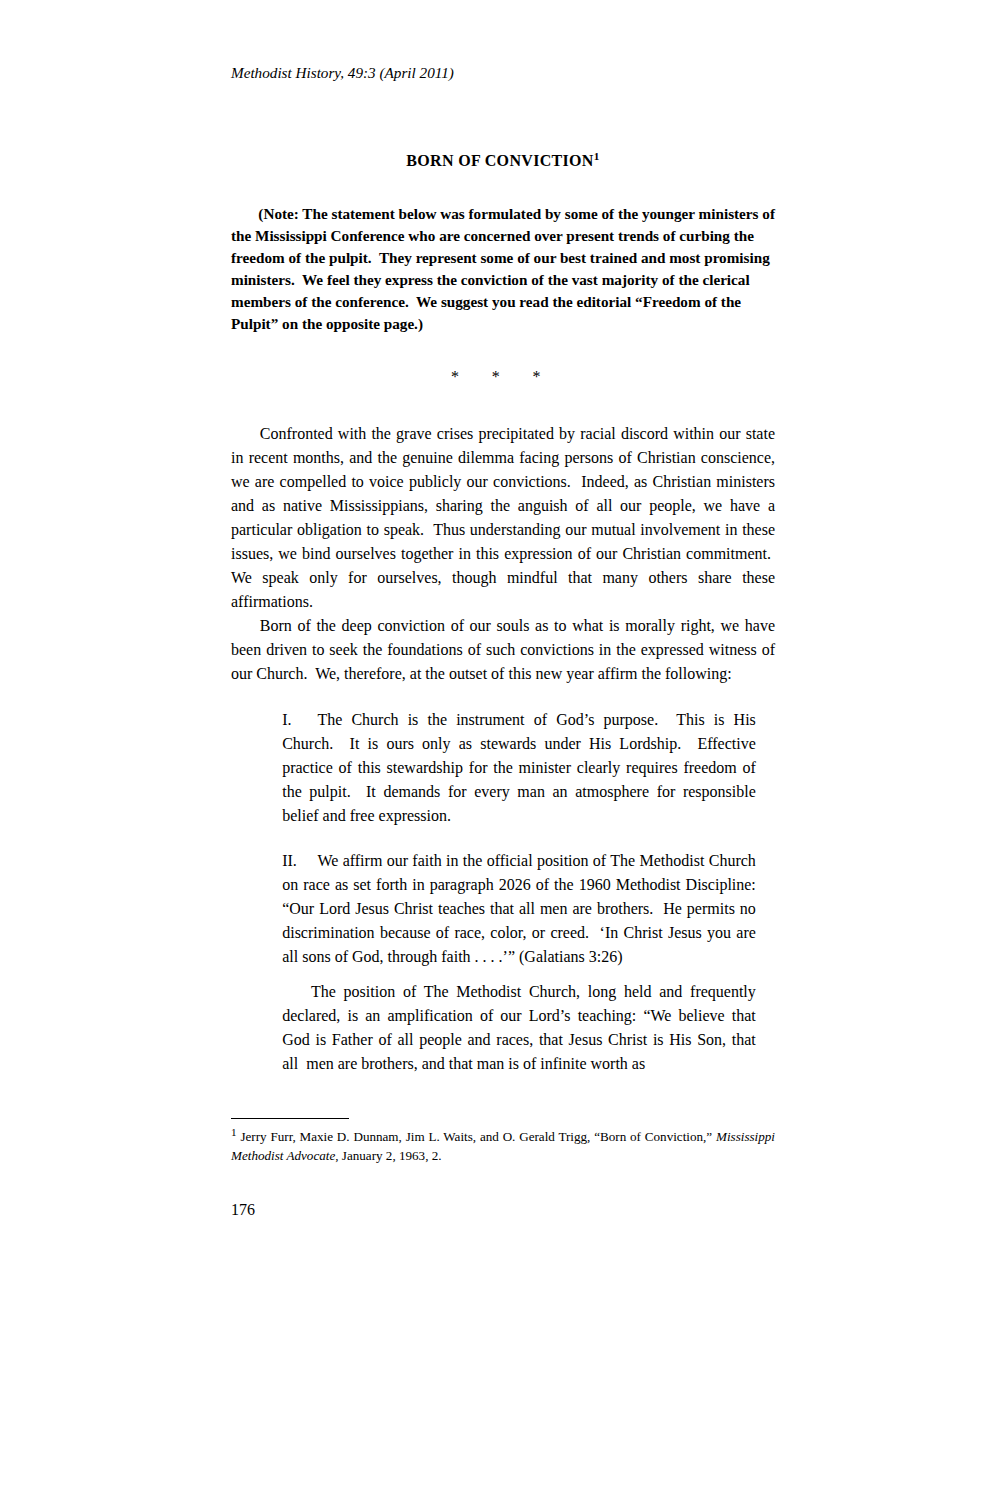Methodist History, 49:3 (April 2011)
Born of Conviction1
(Note: The statement below was formulated by some of the younger ministers of the Mississippi Conference who are concerned over present trends of curbing the freedom of the pulpit. They represent some of our best trained and most promising ministers. We feel they express the conviction of the vast majority of the clerical members of the conference. We suggest you read the editorial “Freedom of the Pulpit” on the opposite page.)
* * *
Confronted with the grave crises precipitated by racial discord within our state in recent months, and the genuine dilemma facing persons of Christian conscience, we are compelled to voice publicly our convictions. Indeed, as Christian ministers and as native Mississippians, sharing the anguish of all our people, we have a particular obligation to speak. Thus understanding our mutual involvement in these issues, we bind ourselves together in this expression of our Christian commitment. We speak only for ourselves, though mindful that many others share these affirmations.
Born of the deep conviction of our souls as to what is morally right, we have been driven to seek the foundations of such convictions in the expressed witness of our Church. We, therefore, at the outset of this new year affirm the following:
I. The Church is the instrument of God’s purpose. This is His Church. It is ours only as stewards under His Lordship. Effective practice of this stewardship for the minister clearly requires freedom of the pulpit. It demands for every man an atmosphere for responsible belief and free expression.
II. We affirm our faith in the official position of The Methodist Church on race as set forth in paragraph 2026 of the 1960 Methodist Discipline: “Our Lord Jesus Christ teaches that all men are brothers. He permits no discrimination because of race, color, or creed. ‘In Christ Jesus you are all sons of God, through faith . . . .’” (Galatians 3:26)
The position of The Methodist Church, long held and frequently declared, is an amplification of our Lord’s teaching: “We believe that God is Father of all people and races, that Jesus Christ is His Son, that all men are brothers, and that man is of infinite worth as
1 Jerry Furr, Maxie D. Dunnam, Jim L. Waits, and O. Gerald Trigg, “Born of Conviction,” Mississippi Methodist Advocate, January 2, 1963, 2.
176